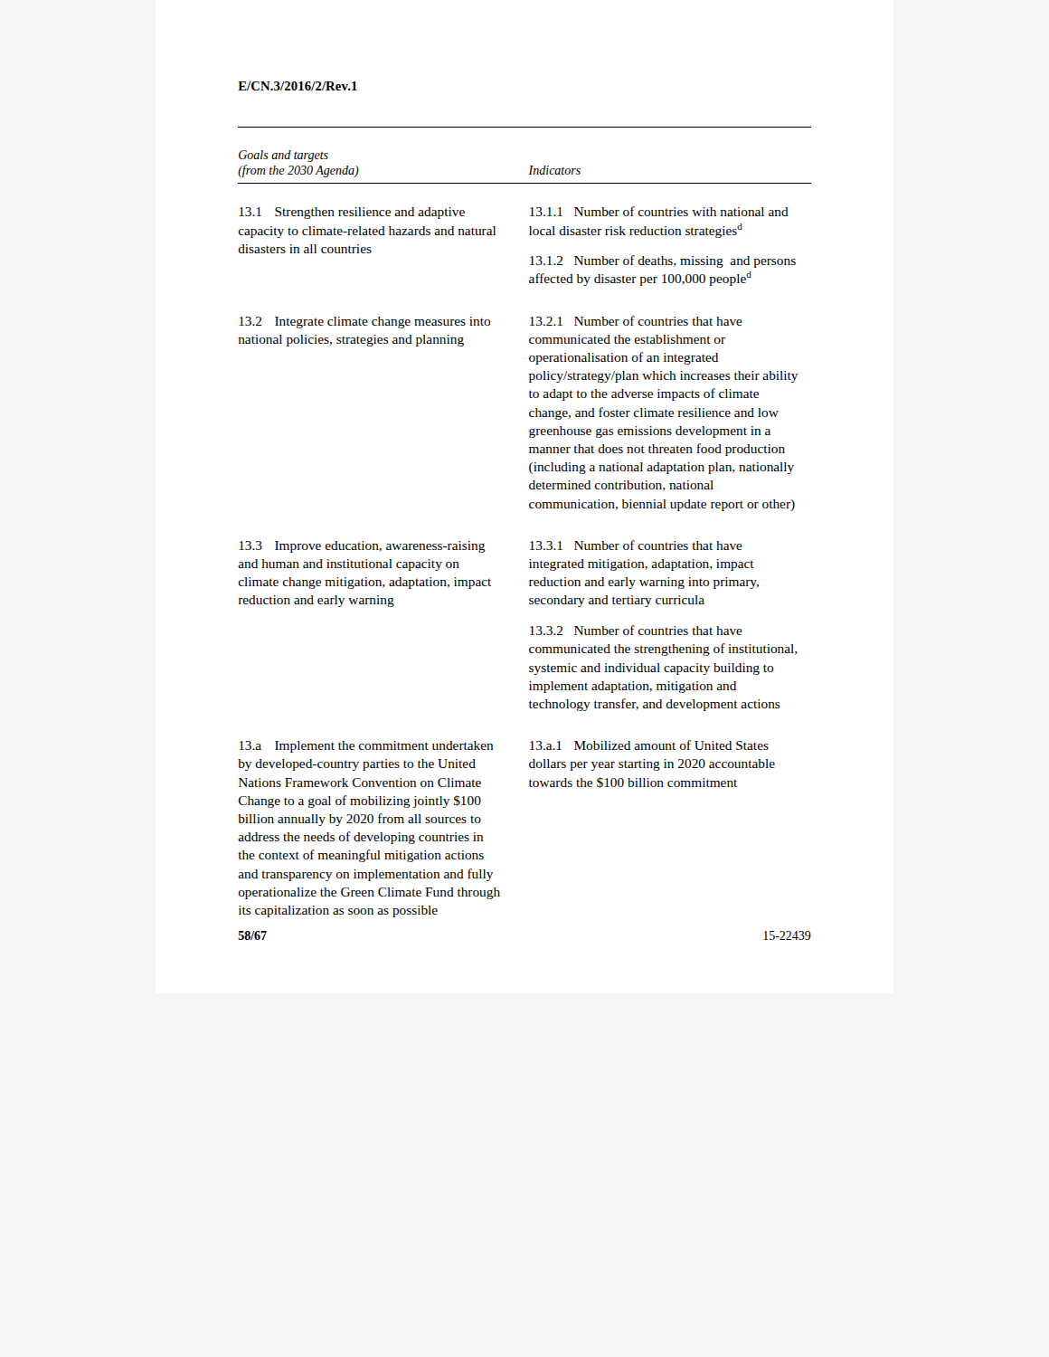E/CN.3/2016/2/Rev.1
| Goals and targets (from the 2030 Agenda) | Indicators |
| --- | --- |
| 13.1 Strengthen resilience and adaptive capacity to climate-related hazards and natural disasters in all countries | 13.1.1 Number of countries with national and local disaster risk reduction strategies d 13.1.2 Number of deaths, missing and persons affected by disaster per 100,000 people d |
| 13.2 Integrate climate change measures into national policies, strategies and planning | 13.2.1 Number of countries that have communicated the establishment or operationalisation of an integrated policy/strategy/plan which increases their ability to adapt to the adverse impacts of climate change, and foster climate resilience and low greenhouse gas emissions development in a manner that does not threaten food production (including a national adaptation plan, nationally determined contribution, national communication, biennial update report or other) |
| 13.3 Improve education, awareness-raising and human and institutional capacity on climate change mitigation, adaptation, impact reduction and early warning | 13.3.1 Number of countries that have integrated mitigation, adaptation, impact reduction and early warning into primary, secondary and tertiary curricula 13.3.2 Number of countries that have communicated the strengthening of institutional, systemic and individual capacity building to implement adaptation, mitigation and technology transfer, and development actions |
| 13.a Implement the commitment undertaken by developed-country parties to the United Nations Framework Convention on Climate Change to a goal of mobilizing jointly $100 billion annually by 2020 from all sources to address the needs of developing countries in the context of meaningful mitigation actions and transparency on implementation and fully operationalize the Green Climate Fund through its capitalization as soon as possible | 13.a.1 Mobilized amount of United States dollars per year starting in 2020 accountable towards the $100 billion commitment |
58/67 15-22439